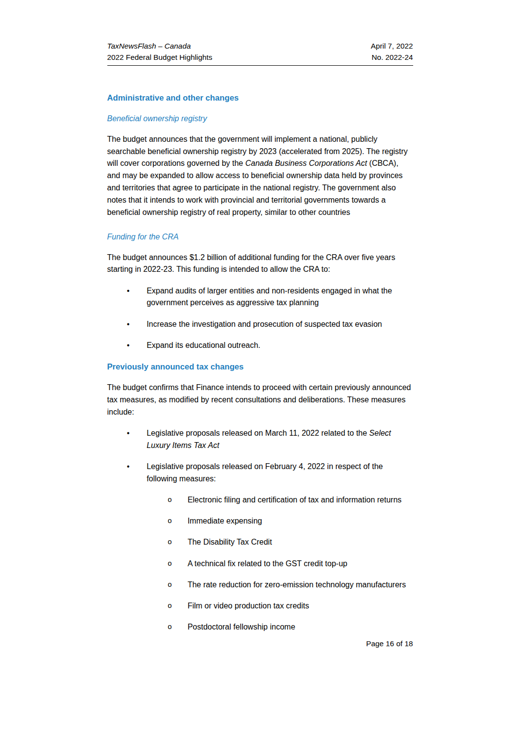TaxNewsFlash – Canada
2022 Federal Budget Highlights
April 7, 2022
No. 2022-24
Administrative and other changes
Beneficial ownership registry
The budget announces that the government will implement a national, publicly searchable beneficial ownership registry by 2023 (accelerated from 2025). The registry will cover corporations governed by the Canada Business Corporations Act (CBCA), and may be expanded to allow access to beneficial ownership data held by provinces and territories that agree to participate in the national registry. The government also notes that it intends to work with provincial and territorial governments towards a beneficial ownership registry of real property, similar to other countries
Funding for the CRA
The budget announces $1.2 billion of additional funding for the CRA over five years starting in 2022-23. This funding is intended to allow the CRA to:
Expand audits of larger entities and non-residents engaged in what the government perceives as aggressive tax planning
Increase the investigation and prosecution of suspected tax evasion
Expand its educational outreach.
Previously announced tax changes
The budget confirms that Finance intends to proceed with certain previously announced tax measures, as modified by recent consultations and deliberations. These measures include:
Legislative proposals released on March 11, 2022 related to the Select Luxury Items Tax Act
Legislative proposals released on February 4, 2022 in respect of the following measures:
Electronic filing and certification of tax and information returns
Immediate expensing
The Disability Tax Credit
A technical fix related to the GST credit top-up
The rate reduction for zero-emission technology manufacturers
Film or video production tax credits
Postdoctoral fellowship income
Page 16 of 18